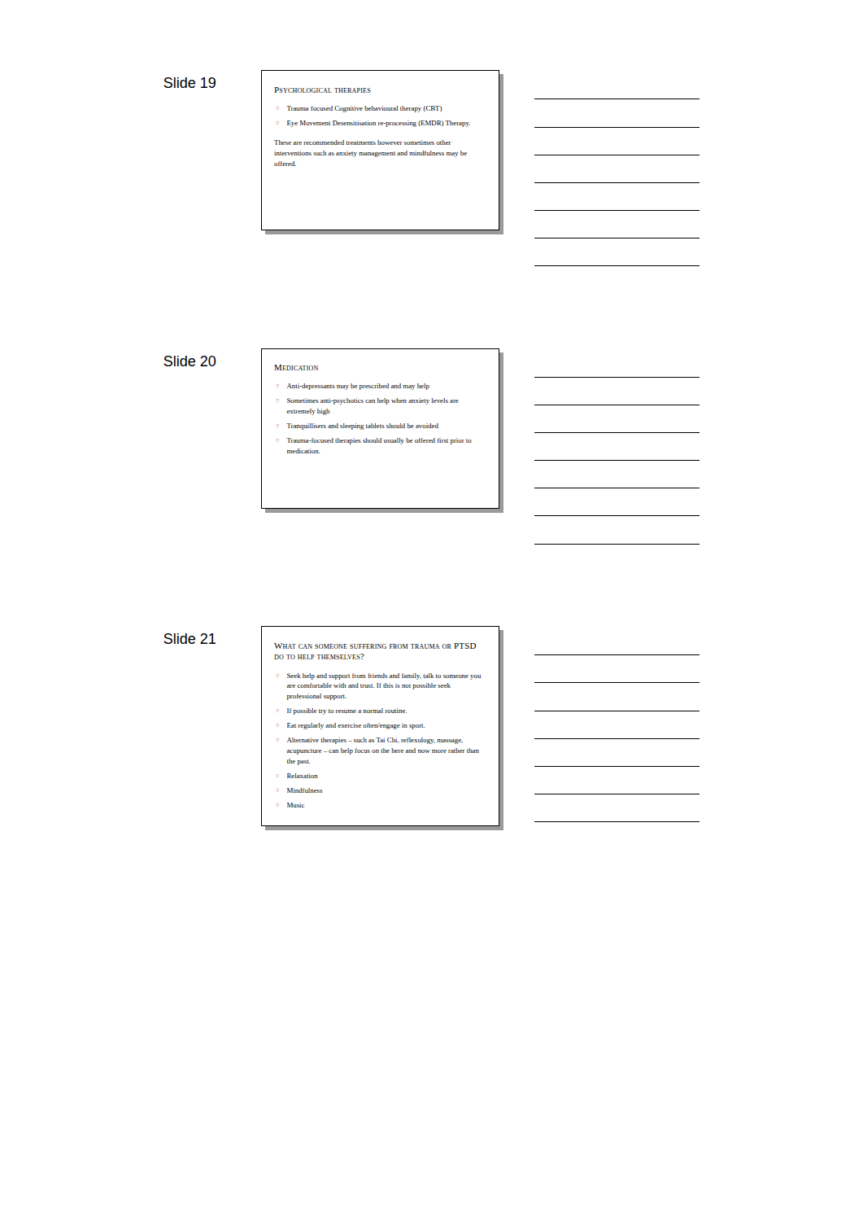Slide 19
Psychological therapies
Trauma focused Cognitive behavioural therapy (CBT)
Eye Movement Desensitisation re-processing (EMDR) Therapy.
These are recommended treatments however sometimes other interventions such as anxiety management and mindfulness may be offered.
Slide 20
Medication
Anti-depressants may be prescribed and may help
Sometimes anti-psychotics can help when anxiety levels are extremely high
Tranquillisers and sleeping tablets should be avoided
Trauma-focused therapies should usually be offered first prior to medication.
Slide 21
What can someone suffering from trauma or PTSD do to help themselves?
Seek help and support from friends and family, talk to someone you are comfortable with and trust. If this is not possible seek professional support.
If possible try to resume a normal routine.
Eat regularly and exercise often/engage in sport.
Alternative therapies – such as Tai Chi, reflexology, massage, acupuncture – can help focus on the here and now more rather than the past.
Relaxation
Mindfulness
Music